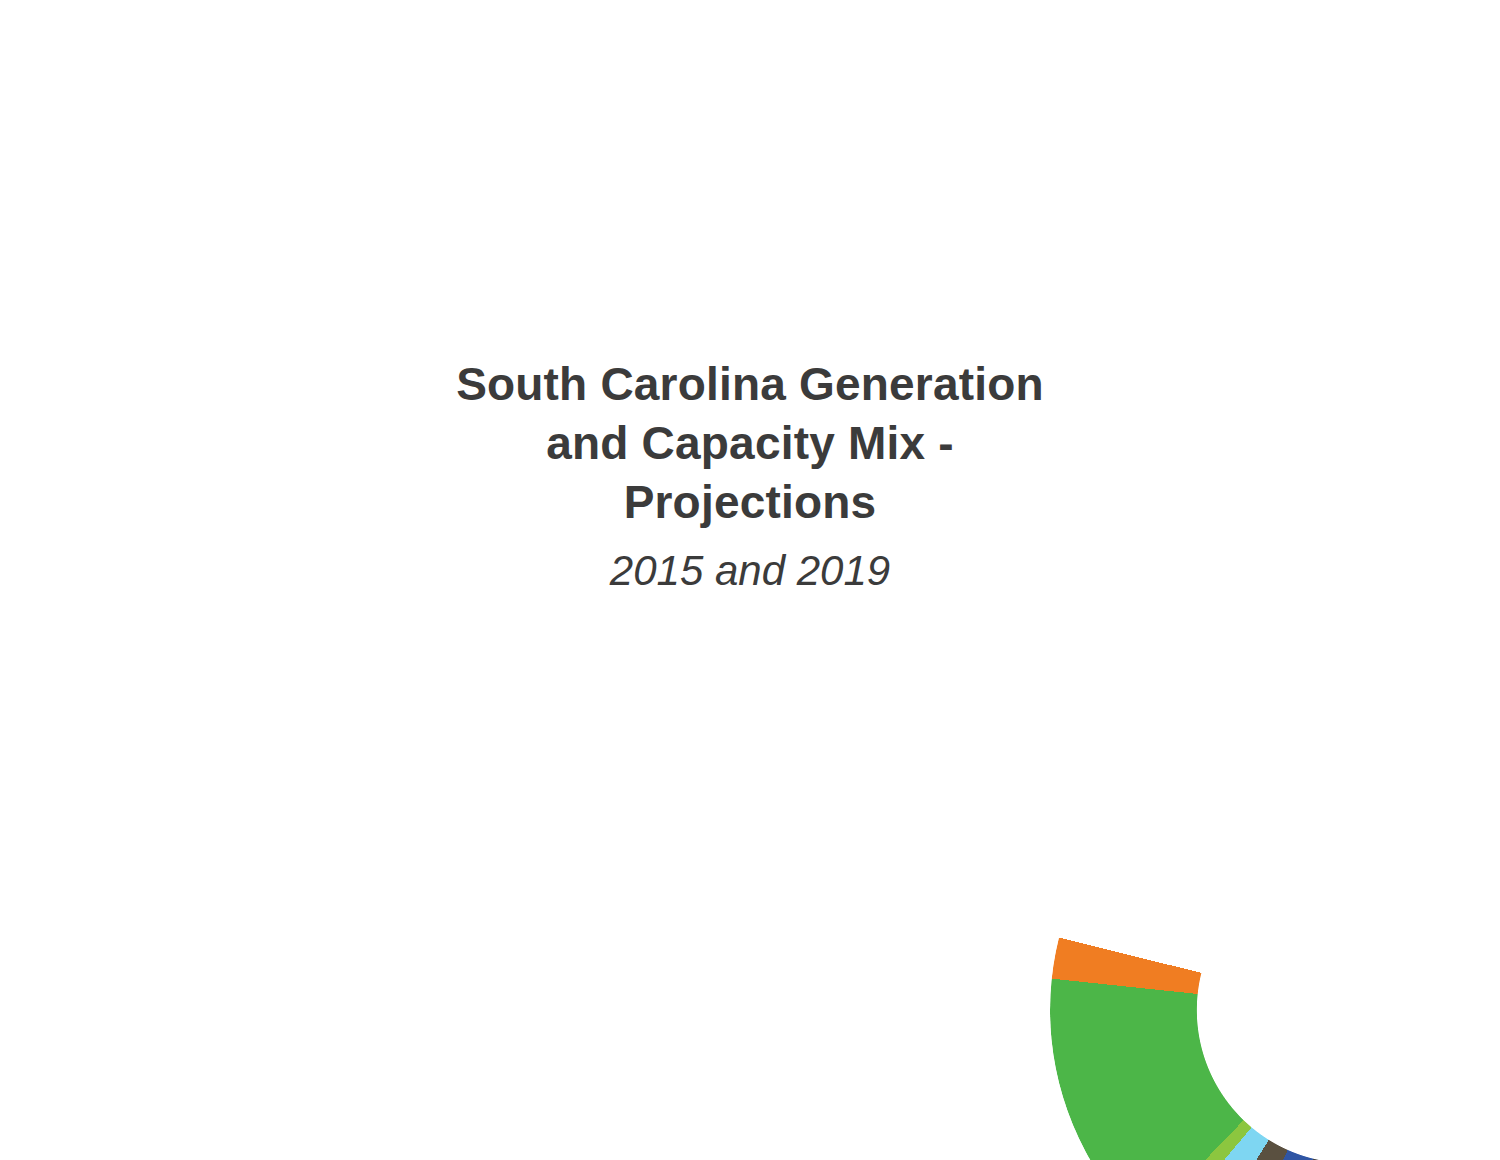South Carolina Generation
and Capacity Mix -
Projections
2015 and 2019